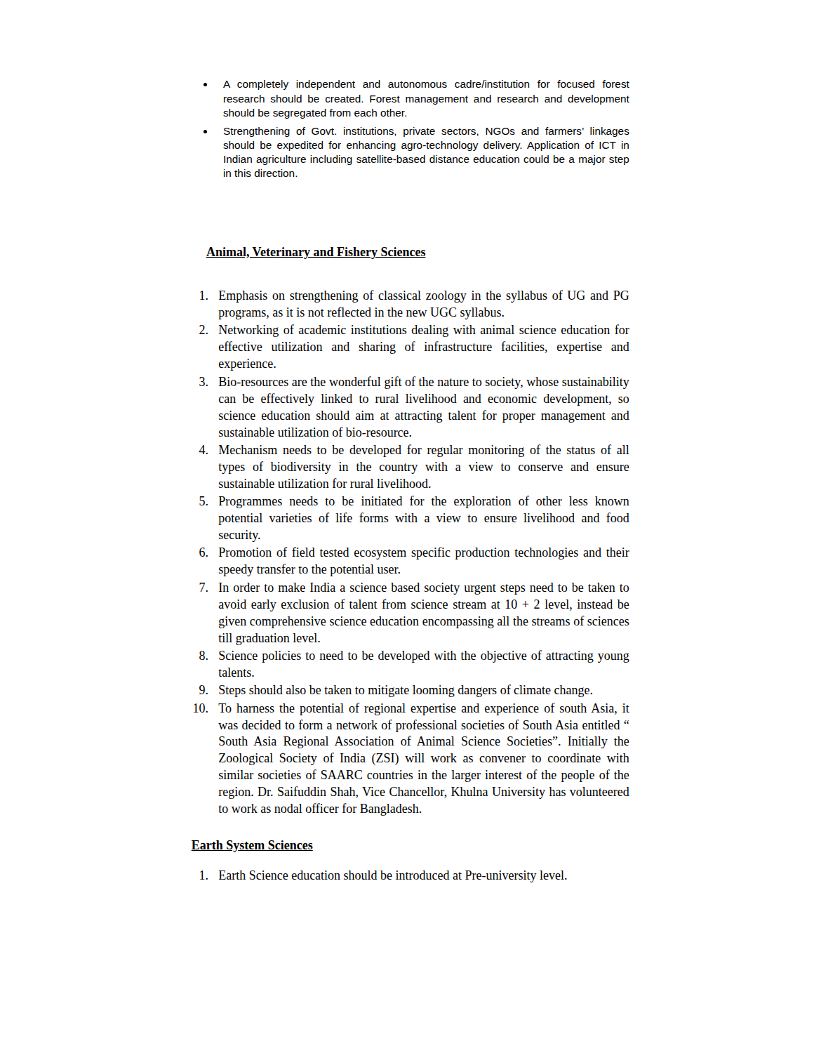A completely independent and autonomous cadre/institution for focused forest research should be created. Forest management and research and development should be segregated from each other.
Strengthening of Govt. institutions, private sectors, NGOs and farmers’ linkages should be expedited for enhancing agro-technology delivery. Application of ICT in Indian agriculture including satellite-based distance education could be a major step in this direction.
Animal, Veterinary and Fishery Sciences
Emphasis on strengthening of classical zoology in the syllabus of UG and PG programs, as it is not reflected in the new UGC syllabus.
Networking of academic institutions dealing with animal science education for effective utilization and sharing of infrastructure facilities, expertise and experience.
Bio-resources are the wonderful gift of the nature to society, whose sustainability can be effectively linked to rural livelihood and economic development, so science education should aim at attracting talent for proper management and sustainable utilization of bio-resource.
Mechanism needs to be developed for regular monitoring of the status of all types of biodiversity in the country with a view to conserve and ensure sustainable utilization for rural livelihood.
Programmes needs to be initiated for the exploration of other less known potential varieties of life forms with a view to ensure livelihood and food security.
Promotion of field tested ecosystem specific production technologies and their speedy transfer to the potential user.
In order to make India a science based society urgent steps need to be taken to avoid early exclusion of talent from science stream at 10 + 2 level, instead be given comprehensive science education encompassing all the streams of sciences till graduation level.
Science policies to need to be developed with the objective of attracting young talents.
Steps should also be taken to mitigate looming dangers of climate change.
To harness the potential of regional expertise and experience of south Asia, it was decided to form a network of professional societies of South Asia entitled “ South Asia Regional Association of Animal Science Societies”. Initially the Zoological Society of India (ZSI) will work as convener to coordinate with similar societies of SAARC countries in the larger interest of the people of the region. Dr. Saifuddin Shah, Vice Chancellor, Khulna University has volunteered to work as nodal officer for Bangladesh.
Earth System Sciences
Earth Science education should be introduced at Pre-university level.